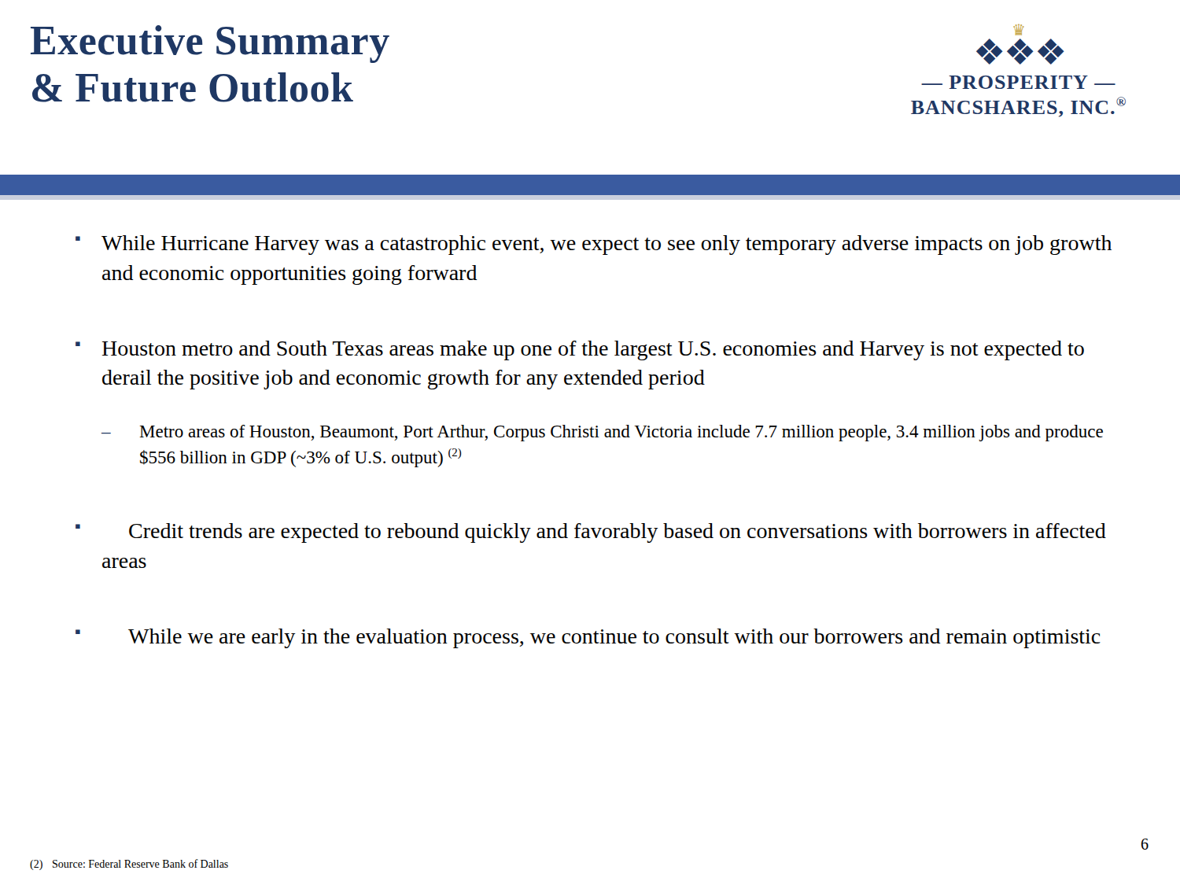Executive Summary
& Future Outlook
♛
❖❖❖
— PROSPERITY —
BANCSHARES, INC.®
While Hurricane Harvey was a catastrophic event, we expect to see only temporary adverse impacts on job growth and economic opportunities going forward
Houston metro and South Texas areas make up one of the largest U.S. economies and Harvey is not expected to derail the positive job and economic growth for any extended period
Metro areas of Houston, Beaumont, Port Arthur, Corpus Christi and Victoria include 7.7 million people, 3.4 million jobs and produce $556 billion in GDP (~3% of U.S. output) (2)
Credit trends are expected to rebound quickly and favorably based on conversations with borrowers in affected areas
While we are early in the evaluation process, we continue to consult with our borrowers and remain optimistic
(2) Source: Federal Reserve Bank of Dallas
6